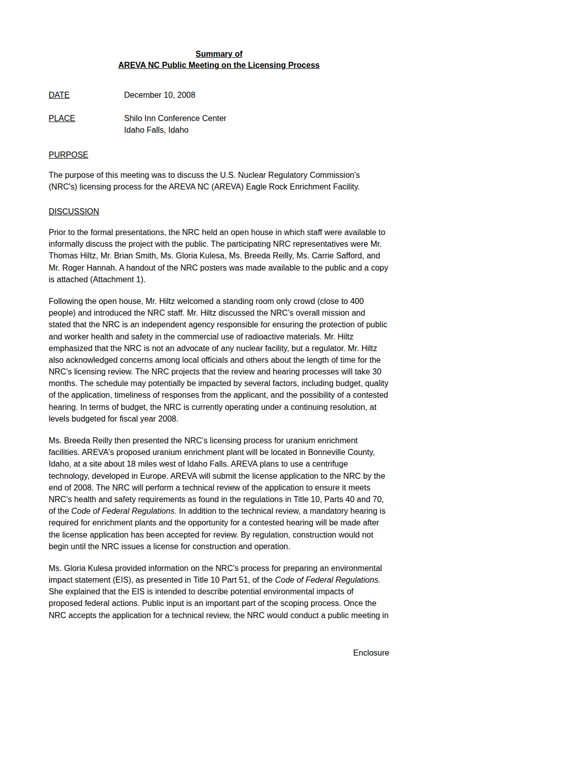Summary of
AREVA NC Public Meeting on the Licensing Process
DATE December 10, 2008
PLACE Shilo Inn Conference Center
Idaho Falls, Idaho
PURPOSE
The purpose of this meeting was to discuss the U.S. Nuclear Regulatory Commission's (NRC's) licensing process for the AREVA NC (AREVA) Eagle Rock Enrichment Facility.
DISCUSSION
Prior to the formal presentations, the NRC held an open house in which staff were available to informally discuss the project with the public. The participating NRC representatives were Mr. Thomas Hiltz, Mr. Brian Smith, Ms. Gloria Kulesa, Ms. Breeda Reilly, Ms. Carrie Safford, and Mr. Roger Hannah. A handout of the NRC posters was made available to the public and a copy is attached (Attachment 1).
Following the open house, Mr. Hiltz welcomed a standing room only crowd (close to 400 people) and introduced the NRC staff. Mr. Hiltz discussed the NRC's overall mission and stated that the NRC is an independent agency responsible for ensuring the protection of public and worker health and safety in the commercial use of radioactive materials. Mr. Hiltz emphasized that the NRC is not an advocate of any nuclear facility, but a regulator. Mr. Hiltz also acknowledged concerns among local officials and others about the length of time for the NRC's licensing review. The NRC projects that the review and hearing processes will take 30 months. The schedule may potentially be impacted by several factors, including budget, quality of the application, timeliness of responses from the applicant, and the possibility of a contested hearing. In terms of budget, the NRC is currently operating under a continuing resolution, at levels budgeted for fiscal year 2008.
Ms. Breeda Reilly then presented the NRC's licensing process for uranium enrichment facilities. AREVA's proposed uranium enrichment plant will be located in Bonneville County, Idaho, at a site about 18 miles west of Idaho Falls. AREVA plans to use a centrifuge technology, developed in Europe. AREVA will submit the license application to the NRC by the end of 2008. The NRC will perform a technical review of the application to ensure it meets NRC's health and safety requirements as found in the regulations in Title 10, Parts 40 and 70, of the Code of Federal Regulations. In addition to the technical review, a mandatory hearing is required for enrichment plants and the opportunity for a contested hearing will be made after the license application has been accepted for review. By regulation, construction would not begin until the NRC issues a license for construction and operation.
Ms. Gloria Kulesa provided information on the NRC's process for preparing an environmental impact statement (EIS), as presented in Title 10 Part 51, of the Code of Federal Regulations. She explained that the EIS is intended to describe potential environmental impacts of proposed federal actions. Public input is an important part of the scoping process. Once the NRC accepts the application for a technical review, the NRC would conduct a public meeting in
Enclosure